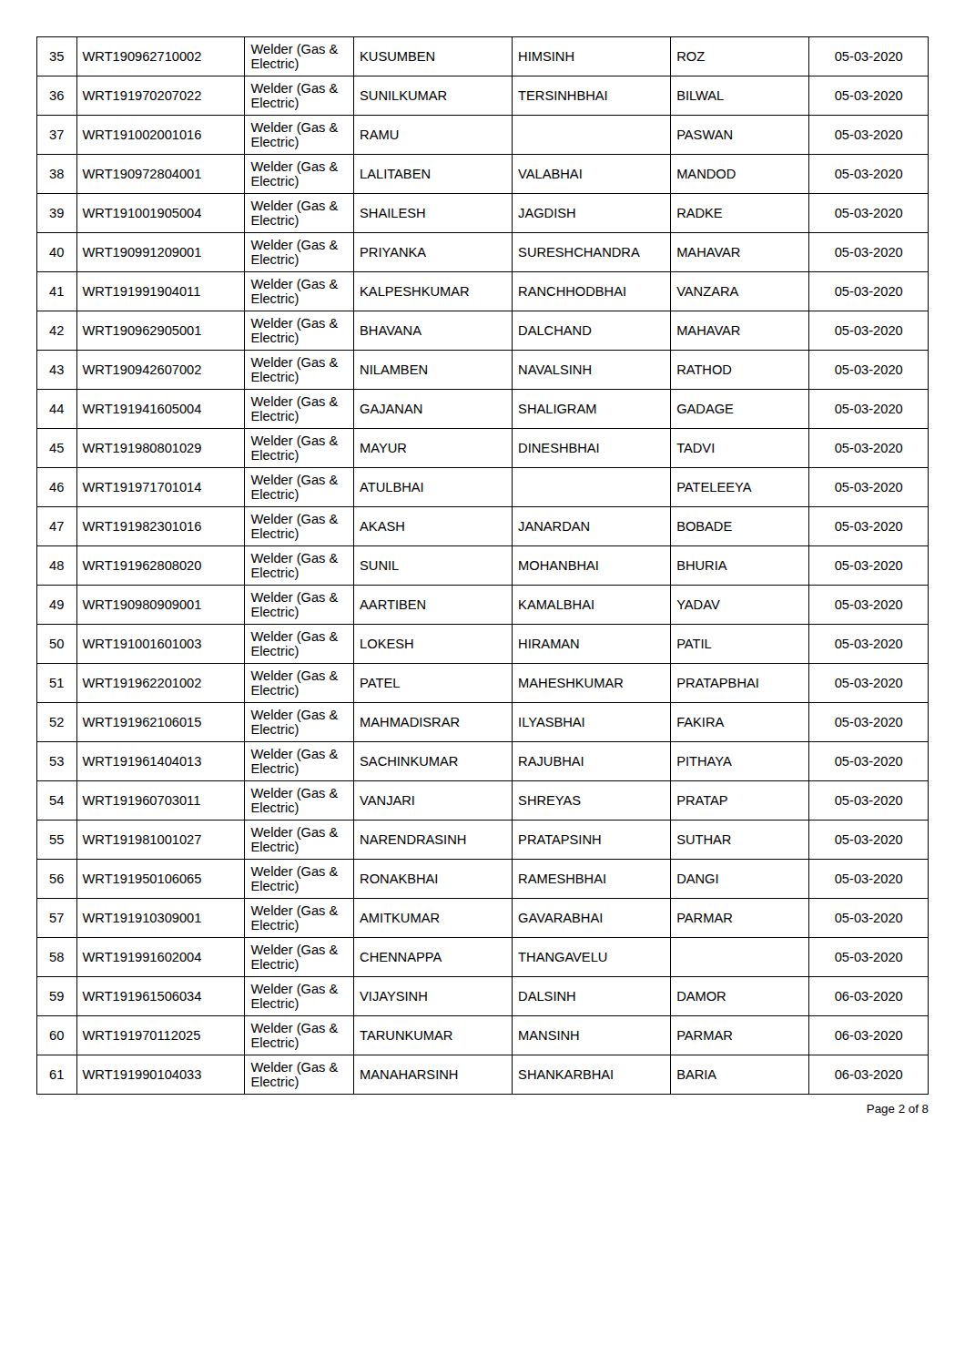| 35 | WRT190962710002 | Welder (Gas & Electric) | KUSUMBEN | HIMSINH | ROZ | 05-03-2020 |
| 36 | WRT191970207022 | Welder (Gas & Electric) | SUNILKUMAR | TERSINHBHAI | BILWAL | 05-03-2020 |
| 37 | WRT191002001016 | Welder (Gas & Electric) | RAMU | | PASWAN | 05-03-2020 |
| 38 | WRT190972804001 | Welder (Gas & Electric) | LALITABEN | VALABHAI | MANDOD | 05-03-2020 |
| 39 | WRT191001905004 | Welder (Gas & Electric) | SHAILESH | JAGDISH | RADKE | 05-03-2020 |
| 40 | WRT190991209001 | Welder (Gas & Electric) | PRIYANKA | SURESHCHANDRA | MAHAVAR | 05-03-2020 |
| 41 | WRT191991904011 | Welder (Gas & Electric) | KALPESHKUMAR | RANCHHODBHAI | VANZARA | 05-03-2020 |
| 42 | WRT190962905001 | Welder (Gas & Electric) | BHAVANA | DALCHAND | MAHAVAR | 05-03-2020 |
| 43 | WRT190942607002 | Welder (Gas & Electric) | NILAMBEN | NAVALSINH | RATHOD | 05-03-2020 |
| 44 | WRT191941605004 | Welder (Gas & Electric) | GAJANAN | SHALIGRAM | GADAGE | 05-03-2020 |
| 45 | WRT191980801029 | Welder (Gas & Electric) | MAYUR | DINESHBHAI | TADVI | 05-03-2020 |
| 46 | WRT191971701014 | Welder (Gas & Electric) | ATULBHAI | | PATELEEYA | 05-03-2020 |
| 47 | WRT191982301016 | Welder (Gas & Electric) | AKASH | JANARDAN | BOBADE | 05-03-2020 |
| 48 | WRT191962808020 | Welder (Gas & Electric) | SUNIL | MOHANBHAI | BHURIA | 05-03-2020 |
| 49 | WRT190980909001 | Welder (Gas & Electric) | AARTIBEN | KAMALBHAI | YADAV | 05-03-2020 |
| 50 | WRT191001601003 | Welder (Gas & Electric) | LOKESH | HIRAMAN | PATIL | 05-03-2020 |
| 51 | WRT191962201002 | Welder (Gas & Electric) | PATEL | MAHESHKUMAR | PRATAPBHAI | 05-03-2020 |
| 52 | WRT191962106015 | Welder (Gas & Electric) | MAHMADISRAR | ILYASBHAI | FAKIRA | 05-03-2020 |
| 53 | WRT191961404013 | Welder (Gas & Electric) | SACHINKUMAR | RAJUBHAI | PITHAYA | 05-03-2020 |
| 54 | WRT191960703011 | Welder (Gas & Electric) | VANJARI | SHREYAS | PRATAP | 05-03-2020 |
| 55 | WRT191981001027 | Welder (Gas & Electric) | NARENDRASINH | PRATAPSINH | SUTHAR | 05-03-2020 |
| 56 | WRT191950106065 | Welder (Gas & Electric) | RONAKBHAI | RAMESHBHAI | DANGI | 05-03-2020 |
| 57 | WRT191910309001 | Welder (Gas & Electric) | AMITKUMAR | GAVARABHAI | PARMAR | 05-03-2020 |
| 58 | WRT191991602004 | Welder (Gas & Electric) | CHENNAPPA | THANGAVELU | | 05-03-2020 |
| 59 | WRT191961506034 | Welder (Gas & Electric) | VIJAYSINH | DALSINH | DAMOR | 06-03-2020 |
| 60 | WRT191970112025 | Welder (Gas & Electric) | TARUNKUMAR | MANSINH | PARMAR | 06-03-2020 |
| 61 | WRT191990104033 | Welder (Gas & Electric) | MANAHARSINH | SHANKARBHAI | BARIA | 06-03-2020 |
Page 2 of 8